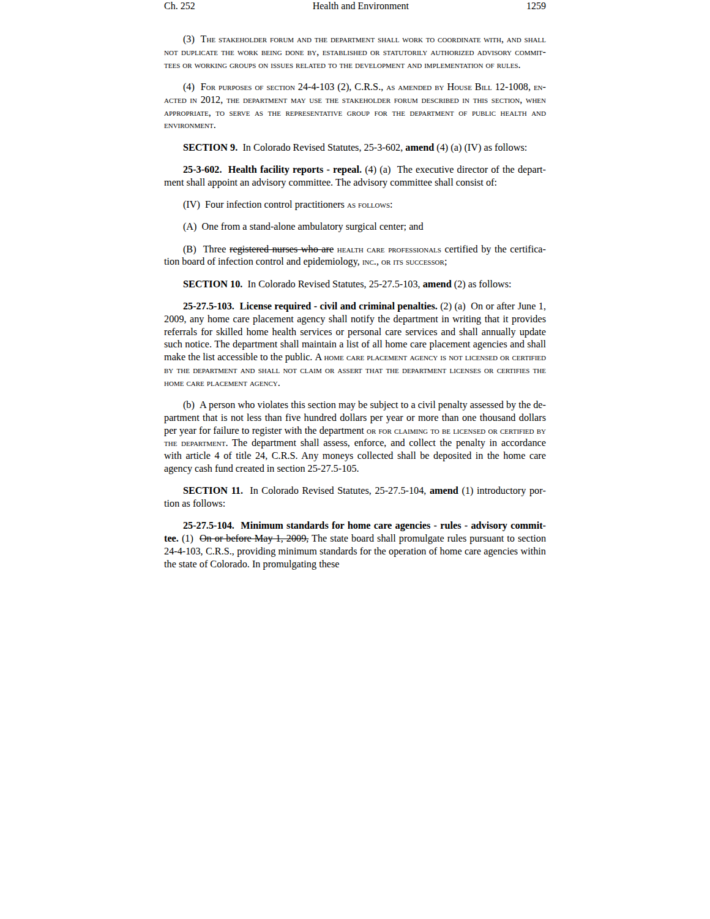Ch. 252 Health and Environment 1259
(3) The stakeholder forum and the department shall work to coordinate with, and shall not duplicate the work being done by, established or statutorily authorized advisory committees or working groups on issues related to the development and implementation of rules.
(4) For purposes of section 24-4-103 (2), C.R.S., as amended by House Bill 12-1008, enacted in 2012, the department may use the stakeholder forum described in this section, when appropriate, to serve as the representative group for the department of public health and environment.
SECTION 9. In Colorado Revised Statutes, 25-3-602, amend (4) (a) (IV) as follows:
25-3-602. Health facility reports - repeal. (4) (a) The executive director of the department shall appoint an advisory committee. The advisory committee shall consist of:
(IV) Four infection control practitioners as follows:
(A) One from a stand-alone ambulatory surgical center; and
(B) Three registered nurses who are health care professionals certified by the certification board of infection control and epidemiology, inc., or its successor;
SECTION 10. In Colorado Revised Statutes, 25-27.5-103, amend (2) as follows:
25-27.5-103. License required - civil and criminal penalties. (2) (a) On or after June 1, 2009, any home care placement agency shall notify the department in writing that it provides referrals for skilled home health services or personal care services and shall annually update such notice. The department shall maintain a list of all home care placement agencies and shall make the list accessible to the public. A home care placement agency is not licensed or certified by the department and shall not claim or assert that the department licenses or certifies the home care placement agency.
(b) A person who violates this section may be subject to a civil penalty assessed by the department that is not less than five hundred dollars per year or more than one thousand dollars per year for failure to register with the department or for claiming to be licensed or certified by the department. The department shall assess, enforce, and collect the penalty in accordance with article 4 of title 24, C.R.S. Any moneys collected shall be deposited in the home care agency cash fund created in section 25-27.5-105.
SECTION 11. In Colorado Revised Statutes, 25-27.5-104, amend (1) introductory portion as follows:
25-27.5-104. Minimum standards for home care agencies - rules - advisory committee. (1) On or before May 1, 2009, The state board shall promulgate rules pursuant to section 24-4-103, C.R.S., providing minimum standards for the operation of home care agencies within the state of Colorado. In promulgating these